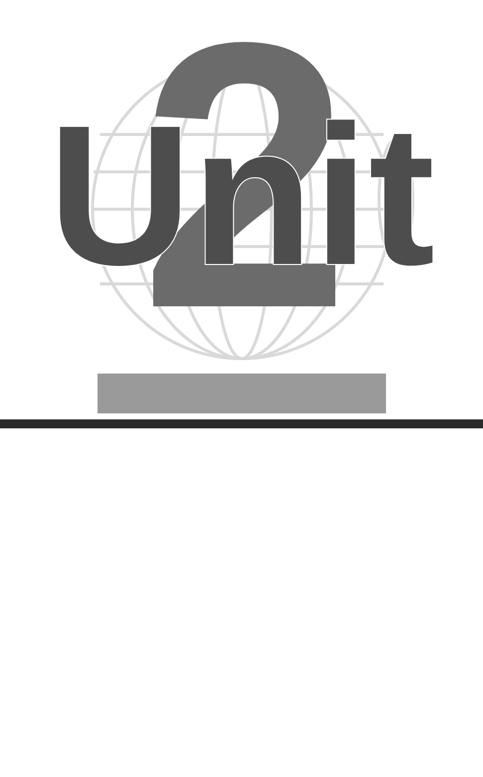2
Unit